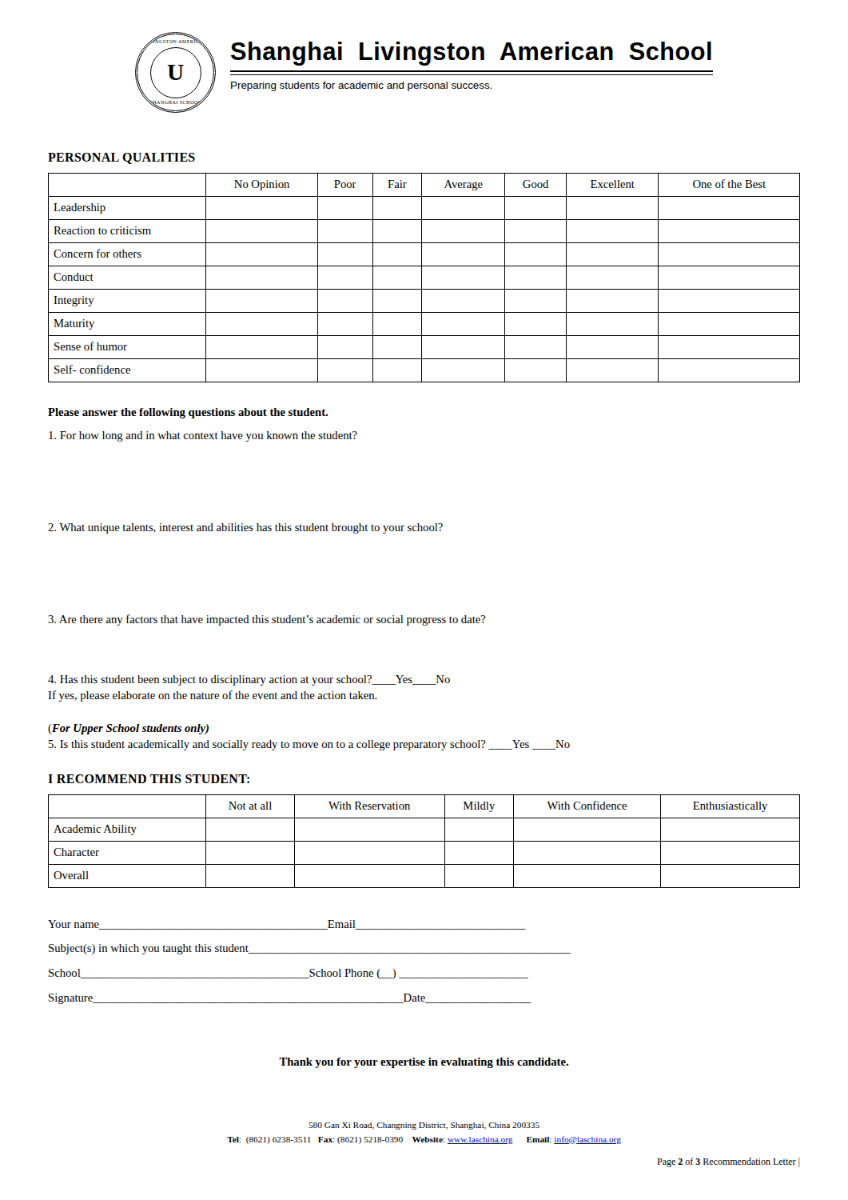LIVINGSTON AMERICAN
U
SHANGHAI SCHOOL
Shanghai Livingston American School
Preparing students for academic and personal success.
PERSONAL QUALITIES
| | No Opinion | Poor | Fair | Average | Good | Excellent | One of the Best |
| --- | --- | --- | --- | --- | --- | --- | --- |
| Leadership | | | | | | | |
| Reaction to criticism | | | | | | | |
| Concern for others | | | | | | | |
| Conduct | | | | | | | |
| Integrity | | | | | | | |
| Maturity | | | | | | | |
| Sense of humor | | | | | | | |
| Self- confidence | | | | | | | |
Please answer the following questions about the student.
1. For how long and in what context have you known the student?
2. What unique talents, interest and abilities has this student brought to your school?
3. Are there any factors that have impacted this student’s academic or social progress to date?
4. Has this student been subject to disciplinary action at your school?____Yes____No
If yes, please elaborate on the nature of the event and the action taken.
(For Upper School students only)
5. Is this student academically and socially ready to move on to a college preparatory school? ____Yes ____No
I RECOMMEND THIS STUDENT:
| | Not at all | With Reservation | Mildly | With Confidence | Enthusiastically |
| --- | --- | --- | --- | --- | --- |
| Academic Ability | | | | | |
| Character | | | | | |
| Overall | | | | | |
Your name_______________________________________Email_____________________________
Subject(s) in which you taught this student_______________________________________________________
School_______________________________________School Phone (__) ______________________
Signature_____________________________________________________Date__________________
Thank you for your expertise in evaluating this candidate.
580 Gan Xi Road, Changning District, Shanghai, China 200335
Tel: (8621) 6238-3511 Fax: (8621) 5218-0390 Website: www.laschina.org Email: info@laschina.org
Page 2 of 3 Recommendation Letter |